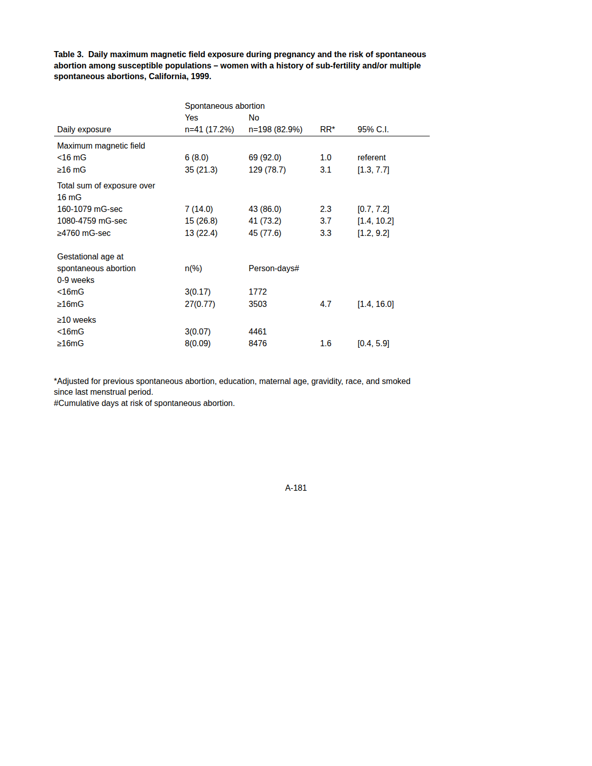Table 3. Daily maximum magnetic field exposure during pregnancy and the risk of spontaneous abortion among susceptible populations – women with a history of sub-fertility and/or multiple spontaneous abortions, California, 1999.
| | Spontaneous abortion | | |
| | Yes | No | | |
| Daily exposure | n=41 (17.2%) | n=198 (82.9%) | RR* | 95% C.I. |
| Maximum magnetic field | | | | |
| <16 mG | 6 (8.0) | 69 (92.0) | 1.0 | referent |
| ≥16 mG | 35 (21.3) | 129 (78.7) | 3.1 | [1.3, 7.7] |
| Total sum of exposure over | | | | |
| 16 mG | | | | |
| 160-1079 mG-sec | 7 (14.0) | 43 (86.0) | 2.3 | [0.7, 7.2] |
| 1080-4759 mG-sec | 15 (26.8) | 41 (73.2) | 3.7 | [1.4, 10.2] |
| ≥4760 mG-sec | 13 (22.4) | 45 (77.6) | 3.3 | [1.2, 9.2] |
| Gestational age at | | | | |
| spontaneous abortion | n(%) | Person-days# | | |
| 0-9 weeks | | | | |
| <16mG | 3(0.17) | 1772 | | |
| ≥16mG | 27(0.77) | 3503 | 4.7 | [1.4, 16.0] |
| ≥10 weeks | | | | |
| <16mG | 3(0.07) | 4461 | | |
| ≥16mG | 8(0.09) | 8476 | 1.6 | [0.4, 5.9] |
*Adjusted for previous spontaneous abortion, education, maternal age, gravidity, race, and smoked since last menstrual period.
#Cumulative days at risk of spontaneous abortion.
A-181